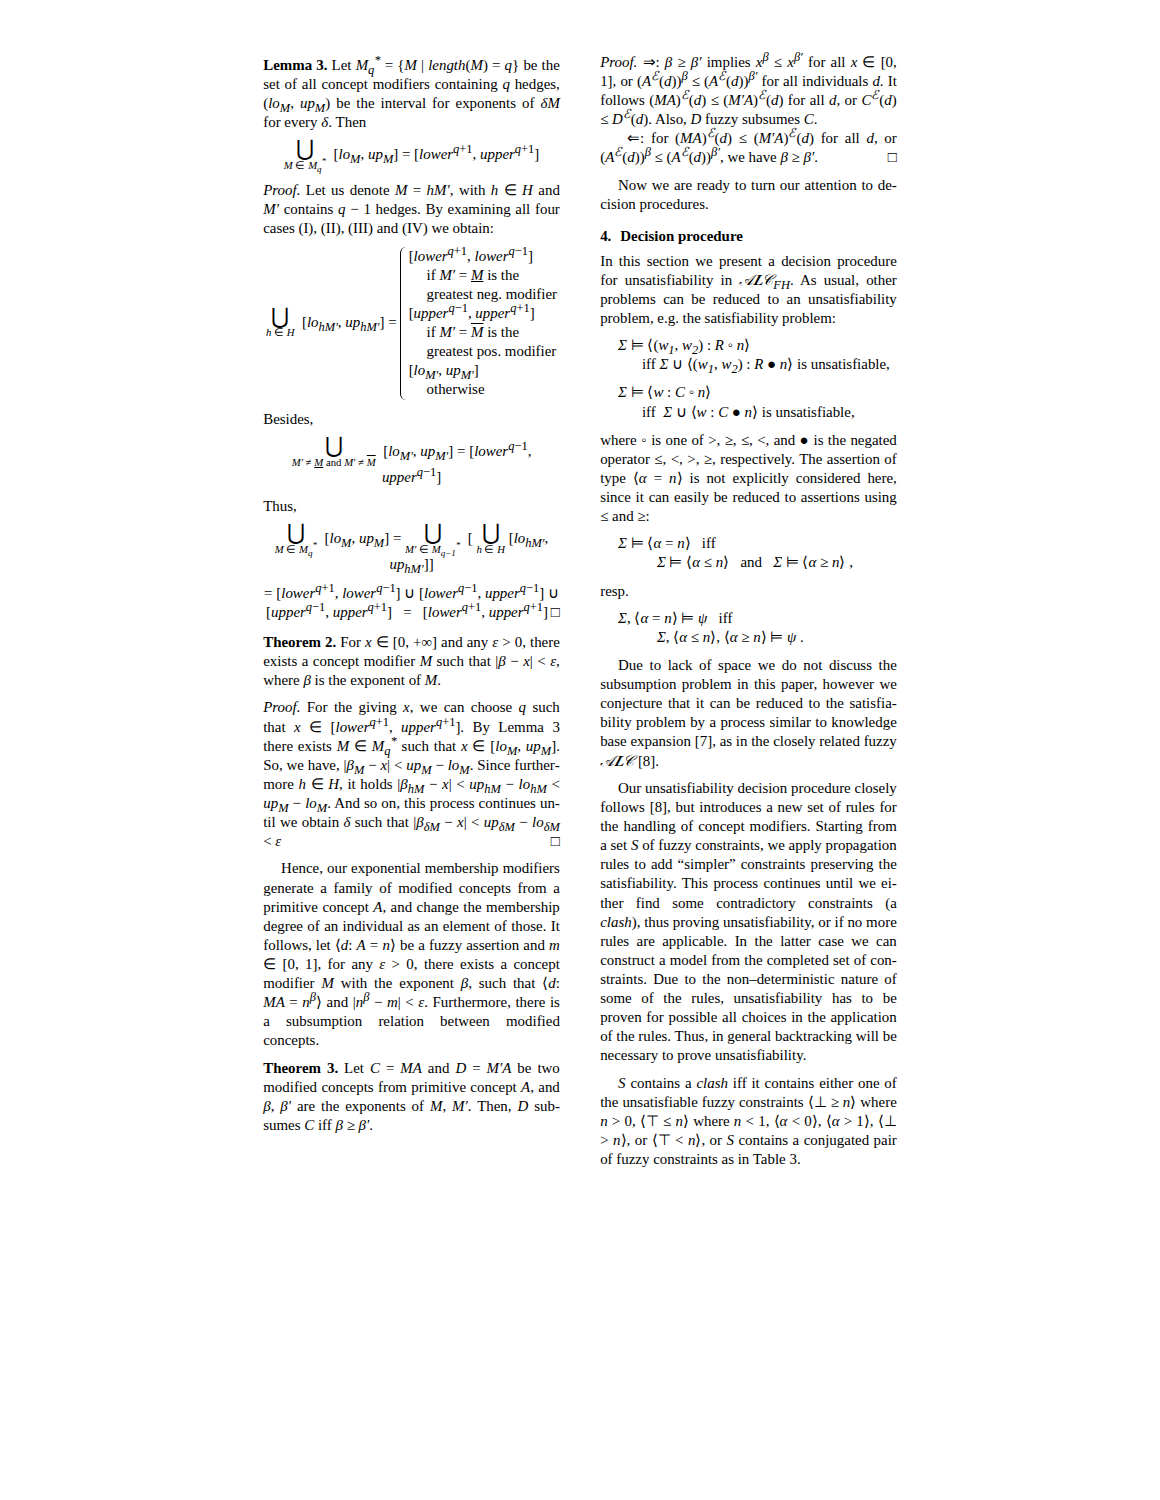Lemma 3. Let Mq* = {M | length(M) = q} be the set of all concept modifiers containing q hedges, (loM, upM) be the interval for exponents of δM for every δ. Then
⋃M ∈ Mq* [loM, upM] = [lowerq+1, upperq+1]
Proof. Let us denote M = hM′, with h ∈ H and M′ contains q − 1 hedges. By examining all four cases (I), (II), (III) and (IV) we obtain:
⋃h ∈ H [lohM′, uphM′] = [lowerq+1, lowerq−1] if M′ = M is the greatest neg. modifier [upperq−1, upperq+1] if M′ = M is the greatest pos. modifier [loM′, upM′] otherwise
Besides,
⋃M′ ≠ M and M′ ≠ M [loM′, upM′] = [lowerq−1, upperq−1]
Thus,
⋃M ∈ Mq* [loM, upM] = ⋃M′ ∈ Mq−1* [ ⋃h ∈ H [lohM′, uphM′]]
= [lowerq+1, lowerq−1] ∪ [lowerq−1, upperq−1] ∪ [upperq−1, upperq+1] = [lowerq+1, upperq+1] □
Theorem 2. For x ∈ [0, +∞] and any ε > 0, there exists a concept modifier M such that |β − x| < ε, where β is the exponent of M.
Proof. For the giving x, we can choose q such that x ∈ [lowerq+1, upperq+1]. By Lemma 3 there exists M ∈ Mq* such that x ∈ [loM, upM]. So, we have, |βM − x| < upM − loM. Since furthermore h ∈ H, it holds |βhM − x| < uphM − lohM < upM − loM. And so on, this process continues until we obtain δ such that |βδM − x| < upδM − loδM < ε □
Hence, our exponential membership modifiers generate a family of modified concepts from a primitive concept A, and change the membership degree of an individual as an element of those. It follows, let ⟨d: A = n⟩ be a fuzzy assertion and m ∈ [0, 1], for any ε > 0, there exists a concept modifier M with the exponent β, such that ⟨d: MA = nβ⟩ and |nβ − m| < ε. Furthermore, there is a subsumption relation between modified concepts.
Theorem 3. Let C = MA and D = M′A be two modified concepts from primitive concept A, and β, β′ are the exponents of M, M′. Then, D subsumes C iff β ≥ β′.
Proof. ⇒: β ≥ β′ implies xβ ≤ xβ′ for all x ∈ [0, 1], or (Aℰ(d))β ≤ (Aℰ(d))β′ for all individuals d. It follows (MA)ℰ(d) ≤ (M′A)ℰ(d) for all d, or Cℰ(d) ≤ Dℰ(d). Also, D fuzzy subsumes C.
⇐: for (MA)ℰ(d) ≤ (M′A)ℰ(d) for all d, or (Aℰ(d))β ≤ (Aℰ(d))β′, we have β ≥ β′. □
Now we are ready to turn our attention to decision procedures.
4. Decision procedure
In this section we present a decision procedure for unsatisfiability in 𝒜𝑳𝒞FH. As usual, other problems can be reduced to an unsatisfiability problem, e.g. the satisfiability problem:
Σ ⊨ ⟨(w1, w2) : R ◦ n⟩
iff Σ ∪ ⟨(w1, w2) : R ● n⟩ is unsatisfiable,
Σ ⊨ ⟨w : C ◦ n⟩
iff Σ ∪ ⟨w : C ● n⟩ is unsatisfiable,
where ◦ is one of >, ≥, ≤, <, and ● is the negated operator ≤, <, >, ≥, respectively. The assertion of type ⟨α = n⟩ is not explicitly considered here, since it can easily be reduced to assertions using ≤ and ≥:
Σ ⊨ ⟨α = n⟩ iff
Σ ⊨ ⟨α ≤ n⟩ and Σ ⊨ ⟨α ≥ n⟩ ,
resp.
Σ, ⟨α = n⟩ ⊨ ψ iff
Σ, ⟨α ≤ n⟩, ⟨α ≥ n⟩ ⊨ ψ .
Due to lack of space we do not discuss the subsumption problem in this paper, however we conjecture that it can be reduced to the satisfiability problem by a process similar to knowledge base expansion [7], as in the closely related fuzzy 𝒜𝑳𝒞 [8].
Our unsatisfiability decision procedure closely follows [8], but introduces a new set of rules for the handling of concept modifiers. Starting from a set S of fuzzy constraints, we apply propagation rules to add “simpler” constraints preserving the satisfiability. This process continues until we either find some contradictory constraints (a clash), thus proving unsatisfiability, or if no more rules are applicable. In the latter case we can construct a model from the completed set of constraints. Due to the non–deterministic nature of some of the rules, unsatisfiability has to be proven for possible all choices in the application of the rules. Thus, in general backtracking will be necessary to prove unsatisfiability.
S contains a clash iff it contains either one of the unsatisfiable fuzzy constraints ⟨⊥ ≥ n⟩ where n > 0, ⟨⊤ ≤ n⟩ where n < 1, ⟨α < 0⟩, ⟨α > 1⟩, ⟨⊥ > n⟩, or ⟨⊤ < n⟩, or S contains a conjugated pair of fuzzy constraints as in Table 3.